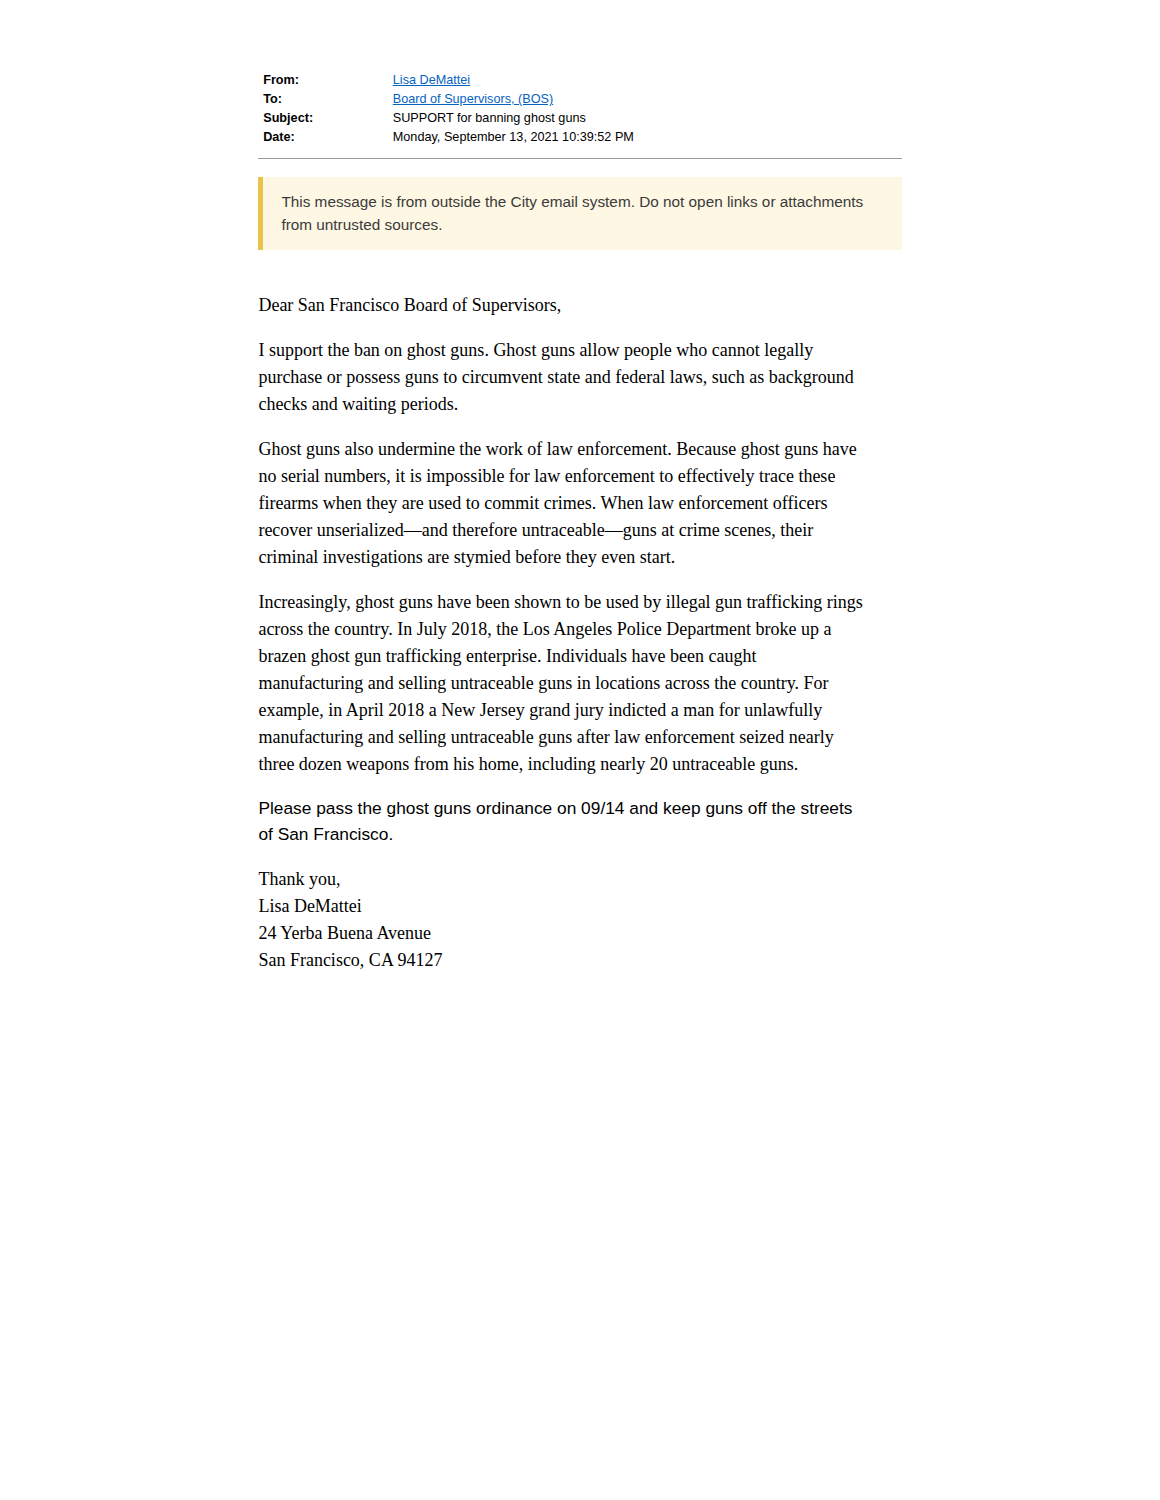| From: | Lisa DeMattei |
| To: | Board of Supervisors, (BOS) |
| Subject: | SUPPORT for banning ghost guns |
| Date: | Monday, September 13, 2021 10:39:52 PM |
This message is from outside the City email system. Do not open links or attachments from untrusted sources.
Dear San Francisco Board of Supervisors,
I support the ban on ghost guns. Ghost guns allow people who cannot legally purchase or possess guns to circumvent state and federal laws, such as background checks and waiting periods.
Ghost guns also undermine the work of law enforcement. Because ghost guns have no serial numbers, it is impossible for law enforcement to effectively trace these firearms when they are used to commit crimes. When law enforcement officers recover unserialized—and therefore untraceable—guns at crime scenes, their criminal investigations are stymied before they even start.
Increasingly, ghost guns have been shown to be used by illegal gun trafficking rings across the country. In July 2018, the Los Angeles Police Department broke up a brazen ghost gun trafficking enterprise. Individuals have been caught manufacturing and selling untraceable guns in locations across the country. For example, in April 2018 a New Jersey grand jury indicted a man for unlawfully manufacturing and selling untraceable guns after law enforcement seized nearly three dozen weapons from his home, including nearly 20 untraceable guns.
Please pass the ghost guns ordinance on 09/14 and keep guns off the streets of San Francisco.
Thank you,
Lisa DeMattei
24 Yerba Buena Avenue
San Francisco, CA 94127